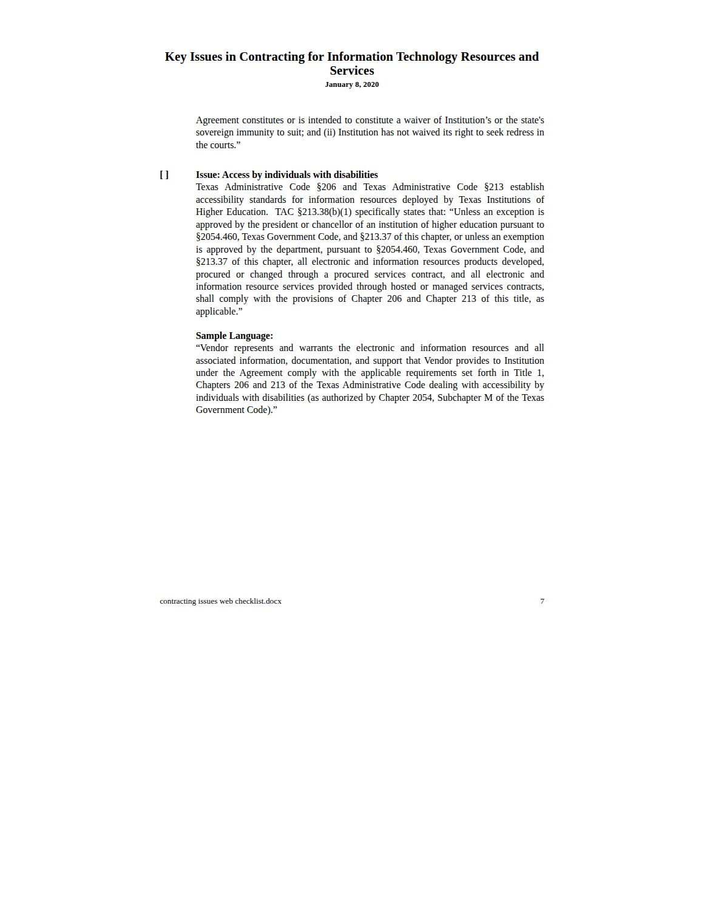Key Issues in Contracting for Information Technology Resources and Services
January 8, 2020
Agreement constitutes or is intended to constitute a waiver of Institution’s or the state's sovereign immunity to suit; and (ii) Institution has not waived its right to seek redress in the courts.”
[ ]
Issue: Access by individuals with disabilities
Texas Administrative Code §206 and Texas Administrative Code §213 establish accessibility standards for information resources deployed by Texas Institutions of Higher Education. TAC §213.38(b)(1) specifically states that: “Unless an exception is approved by the president or chancellor of an institution of higher education pursuant to §2054.460, Texas Government Code, and §213.37 of this chapter, or unless an exemption is approved by the department, pursuant to §2054.460, Texas Government Code, and §213.37 of this chapter, all electronic and information resources products developed, procured or changed through a procured services contract, and all electronic and information resource services provided through hosted or managed services contracts, shall comply with the provisions of Chapter 206 and Chapter 213 of this title, as applicable.”
Sample Language:
“Vendor represents and warrants the electronic and information resources and all associated information, documentation, and support that Vendor provides to Institution under the Agreement comply with the applicable requirements set forth in Title 1, Chapters 206 and 213 of the Texas Administrative Code dealing with accessibility by individuals with disabilities (as authorized by Chapter 2054, Subchapter M of the Texas Government Code).”
contracting issues web checklist.docx
7